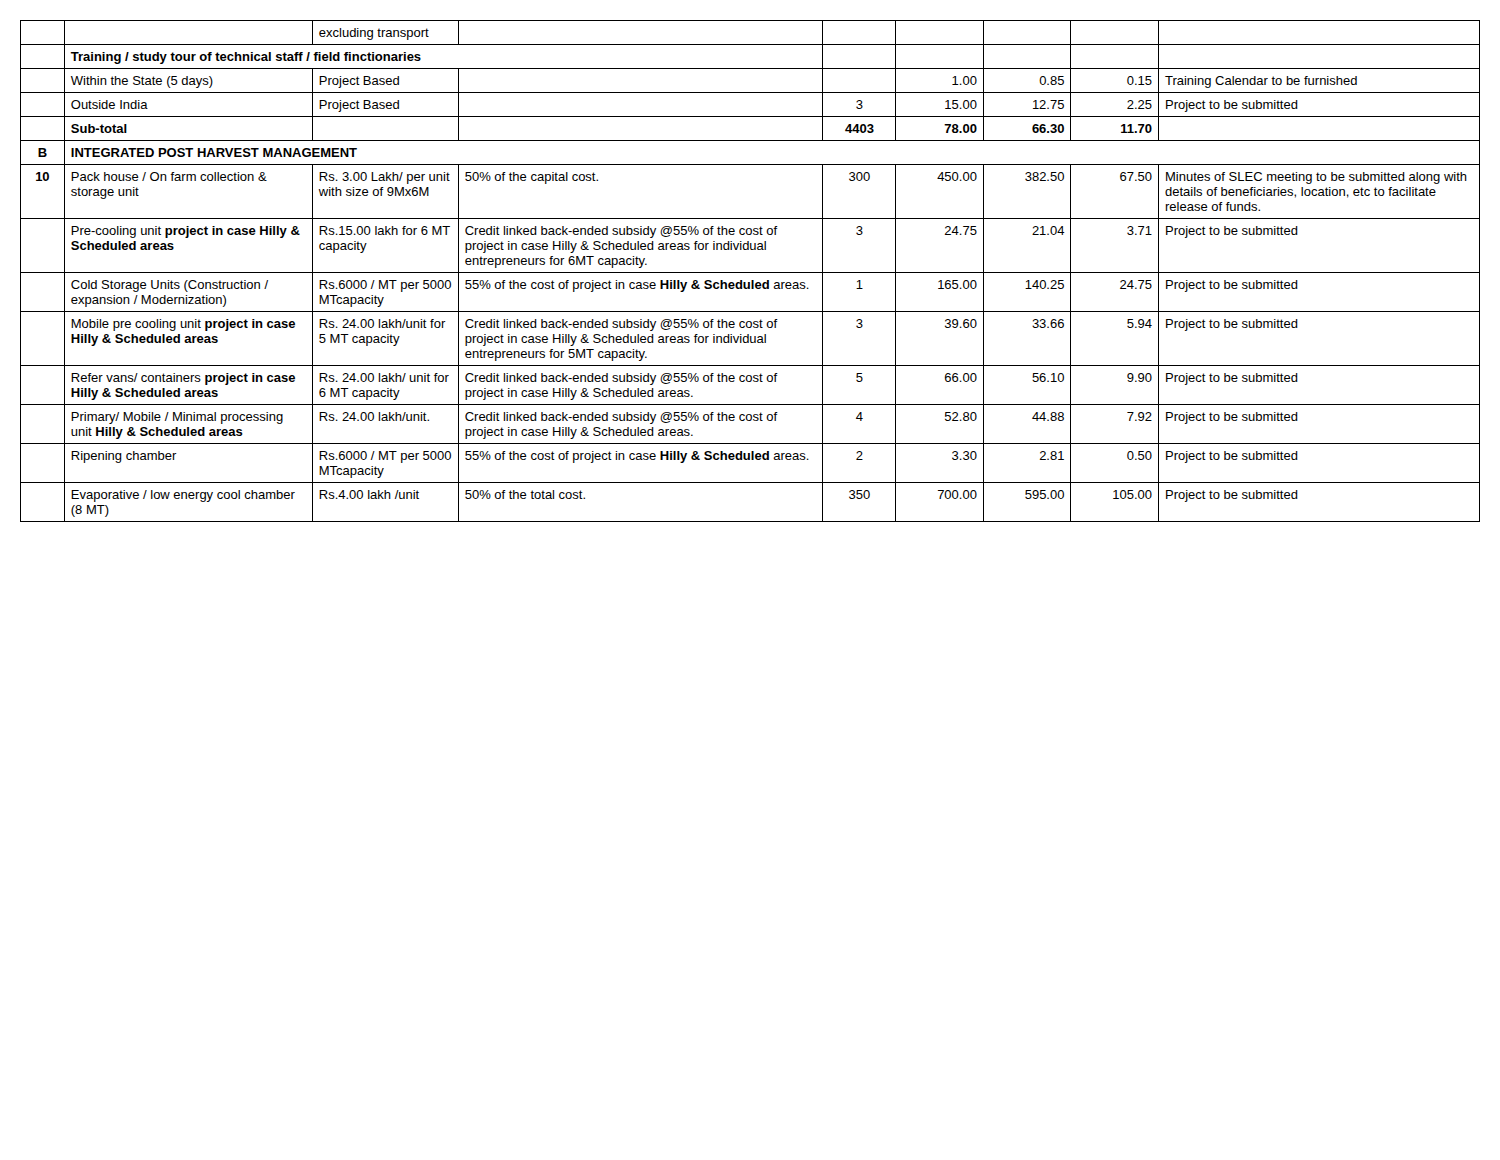| | | excluding transport | | | | | | |
| | Training / study tour of technical staff / field finctionaries | | | | | |
| | Within the State (5 days) | Project Based | | | 1.00 | 0.85 | 0.15 | Training Calendar to be furnished |
| | Outside India | Project Based | | 3 | 15.00 | 12.75 | 2.25 | Project to be submitted |
| | Sub-total | | | 4403 | 78.00 | 66.30 | 11.70 | |
| B | INTEGRATED POST HARVEST MANAGEMENT |
| 10 | Pack house / On farm collection & storage unit | Rs. 3.00 Lakh/ per unit with size of 9Mx6M | 50% of the capital cost. | 300 | 450.00 | 382.50 | 67.50 | Minutes of SLEC meeting to be submitted along with details of beneficiaries, location, etc to facilitate release of funds. |
| | Pre-cooling unit project in case Hilly & Scheduled areas | Rs.15.00 lakh for 6 MT capacity | Credit linked back-ended subsidy @55% of the cost of project in case Hilly & Scheduled areas for individual entrepreneurs for 6MT capacity. | 3 | 24.75 | 21.04 | 3.71 | Project to be submitted |
| | Cold Storage Units (Construction / expansion / Modernization) | Rs.6000 / MT per 5000 MTcapacity | 55% of the cost of project in case Hilly & Scheduled areas. | 1 | 165.00 | 140.25 | 24.75 | Project to be submitted |
| | Mobile pre cooling unit project in case Hilly & Scheduled areas | Rs. 24.00 lakh/unit for 5 MT capacity | Credit linked back-ended subsidy @55% of the cost of project in case Hilly & Scheduled areas for individual entrepreneurs for 5MT capacity. | 3 | 39.60 | 33.66 | 5.94 | Project to be submitted |
| | Refer vans/ containers project in case Hilly & Scheduled areas | Rs. 24.00 lakh/ unit for 6 MT capacity | Credit linked back-ended subsidy @55% of the cost of project in case Hilly & Scheduled areas. | 5 | 66.00 | 56.10 | 9.90 | Project to be submitted |
| | Primary/ Mobile / Minimal processing unit Hilly & Scheduled areas | Rs. 24.00 lakh/unit. | Credit linked back-ended subsidy @55% of the cost of project in case Hilly & Scheduled areas. | 4 | 52.80 | 44.88 | 7.92 | Project to be submitted |
| | Ripening chamber | Rs.6000 / MT per 5000 MTcapacity | 55% of the cost of project in case Hilly & Scheduled areas. | 2 | 3.30 | 2.81 | 0.50 | Project to be submitted |
| | Evaporative / low energy cool chamber (8 MT) | Rs.4.00 lakh /unit | 50% of the total cost. | 350 | 700.00 | 595.00 | 105.00 | Project to be submitted |